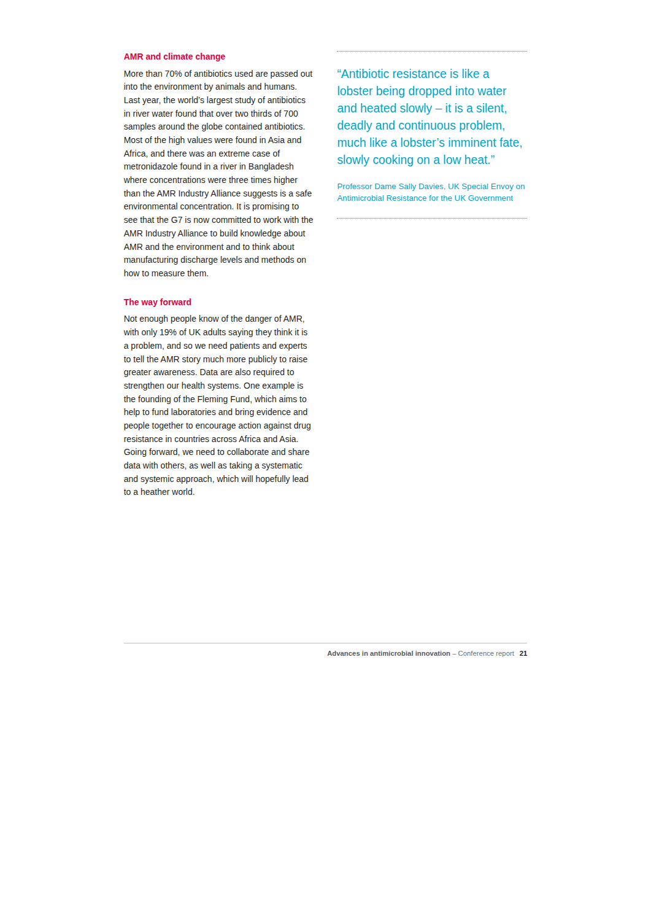AMR and climate change
More than 70% of antibiotics used are passed out into the environment by animals and humans. Last year, the world’s largest study of antibiotics in river water found that over two thirds of 700 samples around the globe contained antibiotics. Most of the high values were found in Asia and Africa, and there was an extreme case of metronidazole found in a river in Bangladesh where concentrations were three times higher than the AMR Industry Alliance suggests is a safe environmental concentration. It is promising to see that the G7 is now committed to work with the AMR Industry Alliance to build knowledge about AMR and the environment and to think about manufacturing discharge levels and methods on how to measure them.
The way forward
Not enough people know of the danger of AMR, with only 19% of UK adults saying they think it is a problem, and so we need patients and experts to tell the AMR story much more publicly to raise greater awareness. Data are also required to strengthen our health systems. One example is the founding of the Fleming Fund, which aims to help to fund laboratories and bring evidence and people together to encourage action against drug resistance in countries across Africa and Asia. Going forward, we need to collaborate and share data with others, as well as taking a systematic and systemic approach, which will hopefully lead to a heather world.
“Antibiotic resistance is like a lobster being dropped into water and heated slowly – it is a silent, deadly and continuous problem, much like a lobster’s imminent fate, slowly cooking on a low heat.”
Professor Dame Sally Davies, UK Special Envoy on Antimicrobial Resistance for the UK Government
Advances in antimicrobial innovation – Conference report 21